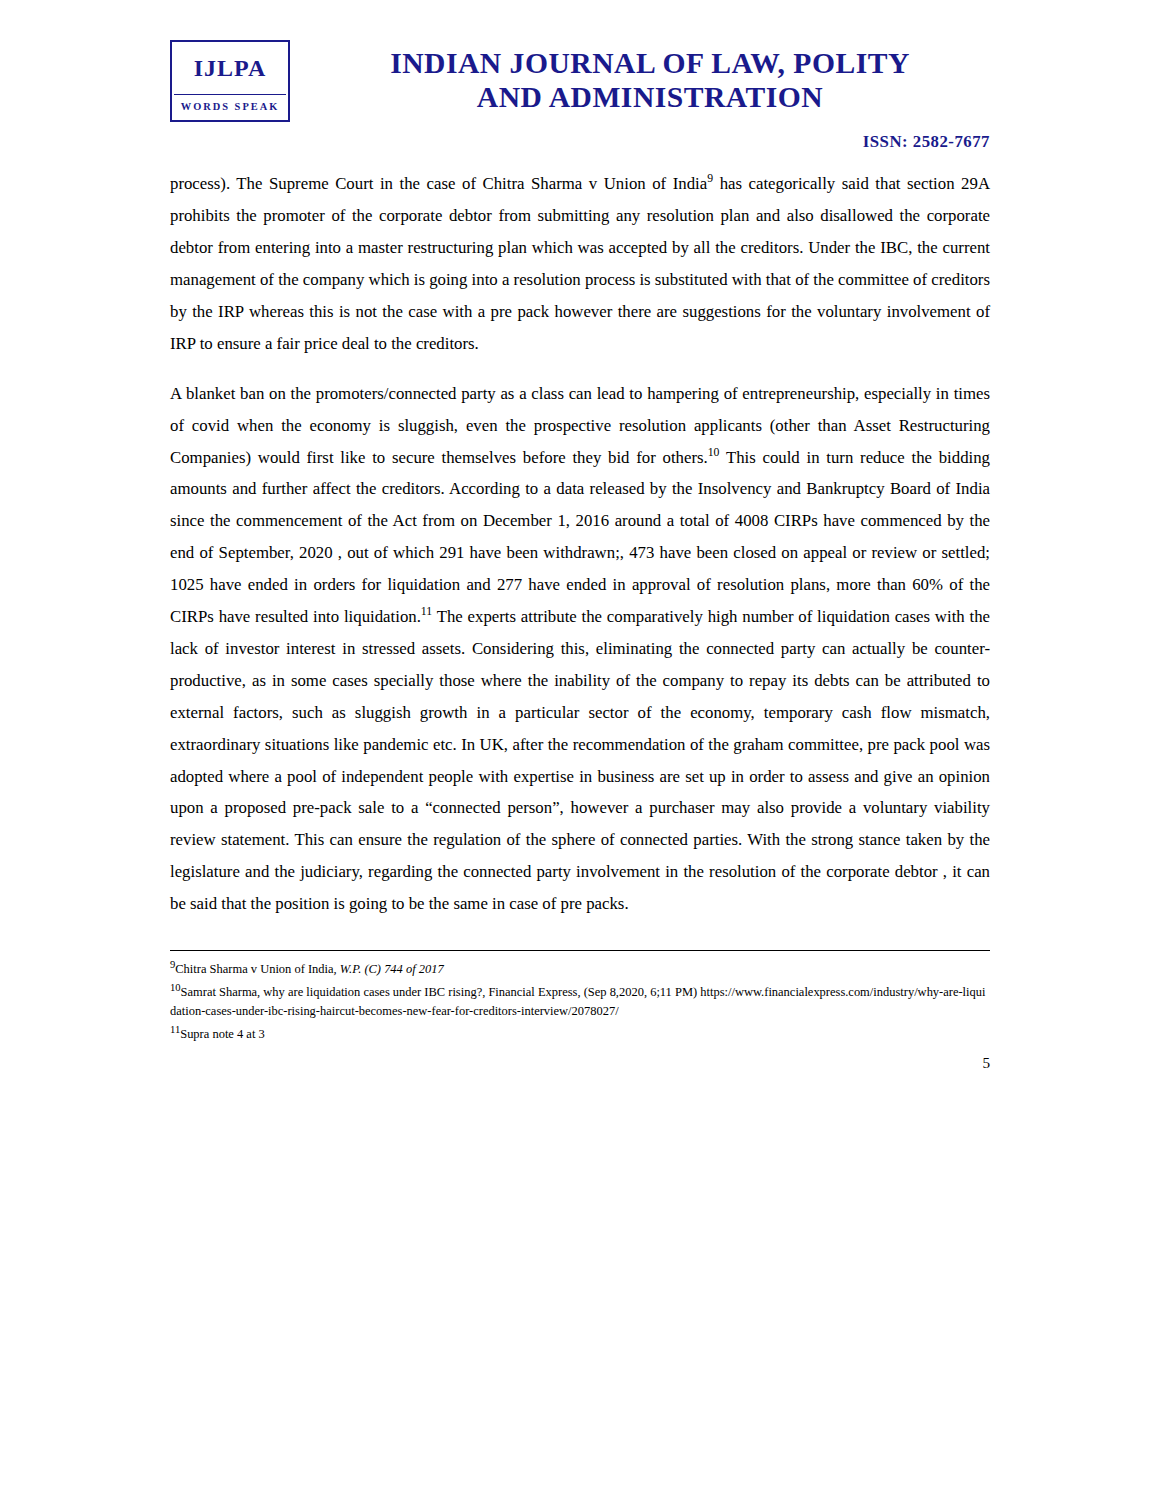IJLPA
WORDS SPEAK
INDIAN JOURNAL OF LAW, POLITY
AND ADMINISTRATION
ISSN: 2582-7677
process). The Supreme Court in the case of Chitra Sharma v Union of India9 has categorically said that section 29A prohibits the promoter of the corporate debtor from submitting any resolution plan and also disallowed the corporate debtor from entering into a master restructuring plan which was accepted by all the creditors. Under the IBC, the current management of the company which is going into a resolution process is substituted with that of the committee of creditors by the IRP whereas this is not the case with a pre pack however there are suggestions for the voluntary involvement of IRP to ensure a fair price deal to the creditors.
A blanket ban on the promoters/connected party as a class can lead to hampering of entrepreneurship, especially in times of covid when the economy is sluggish, even the prospective resolution applicants (other than Asset Restructuring Companies) would first like to secure themselves before they bid for others.10 This could in turn reduce the bidding amounts and further affect the creditors. According to a data released by the Insolvency and Bankruptcy Board of India since the commencement of the Act from on December 1, 2016 around a total of 4008 CIRPs have commenced by the end of September, 2020 , out of which 291 have been withdrawn;, 473 have been closed on appeal or review or settled; 1025 have ended in orders for liquidation and 277 have ended in approval of resolution plans, more than 60% of the CIRPs have resulted into liquidation.11 The experts attribute the comparatively high number of liquidation cases with the lack of investor interest in stressed assets. Considering this, eliminating the connected party can actually be counter-productive, as in some cases specially those where the inability of the company to repay its debts can be attributed to external factors, such as sluggish growth in a particular sector of the economy, temporary cash flow mismatch, extraordinary situations like pandemic etc. In UK, after the recommendation of the graham committee, pre pack pool was adopted where a pool of independent people with expertise in business are set up in order to assess and give an opinion upon a proposed pre-pack sale to a “connected person”, however a purchaser may also provide a voluntary viability review statement. This can ensure the regulation of the sphere of connected parties. With the strong stance taken by the legislature and the judiciary, regarding the connected party involvement in the resolution of the corporate debtor , it can be said that the position is going to be the same in case of pre packs.
9 Chitra Sharma v Union of India, W.P. (C) 744 of 2017
10 Samrat Sharma, why are liquidation cases under IBC rising?, Financial Express, (Sep 8,2020, 6;11 PM) https://www.financialexpress.com/industry/why-are-liquidation-cases-under-ibc-rising-haircut-becomes-new-fear-for-creditors-interview/2078027/
11 Supra note 4 at 3
5